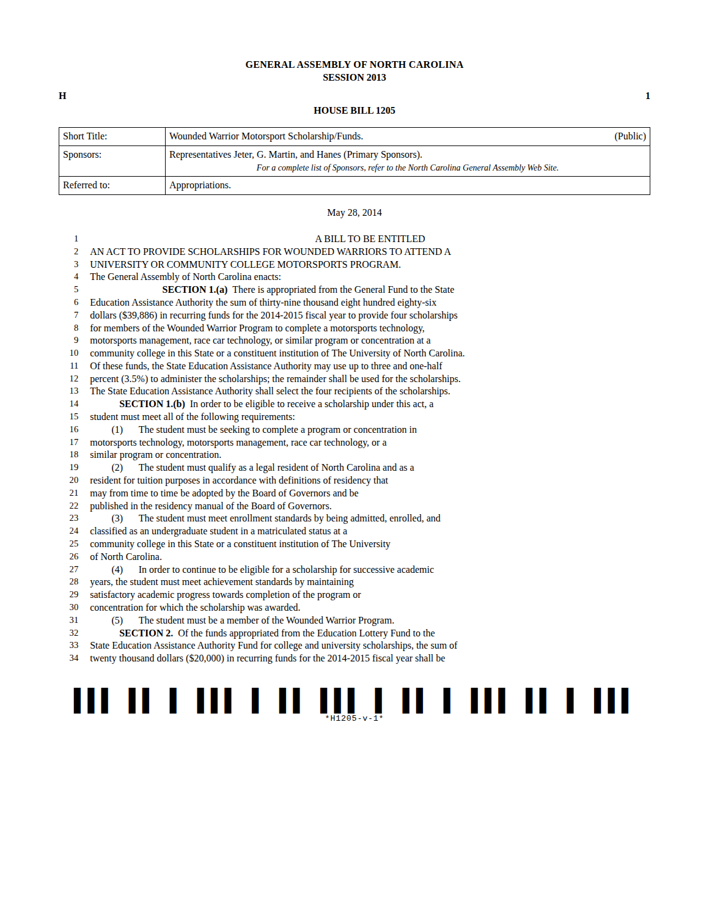GENERAL ASSEMBLY OF NORTH CAROLINA
SESSION 2013
H 1
HOUSE BILL 1205
| Short Title: | Wounded Warrior Motorsport Scholarship/Funds. (Public) |
| Sponsors: | Representatives Jeter, G. Martin, and Hanes (Primary Sponsors). For a complete list of Sponsors, refer to the North Carolina General Assembly Web Site. |
| Referred to: | Appropriations. |
May 28, 2014
A BILL TO BE ENTITLED
AN ACT TO PROVIDE SCHOLARSHIPS FOR WOUNDED WARRIORS TO ATTEND A
UNIVERSITY OR COMMUNITY COLLEGE MOTORSPORTS PROGRAM.
The General Assembly of North Carolina enacts:
SECTION 1.(a) There is appropriated from the General Fund to the State
Education Assistance Authority the sum of thirty-nine thousand eight hundred eighty-six
dollars ($39,886) in recurring funds for the 2014-2015 fiscal year to provide four scholarships
for members of the Wounded Warrior Program to complete a motorsports technology,
motorsports management, race car technology, or similar program or concentration at a
community college in this State or a constituent institution of The University of North Carolina.
Of these funds, the State Education Assistance Authority may use up to three and one-half
percent (3.5%) to administer the scholarships; the remainder shall be used for the scholarships.
The State Education Assistance Authority shall select the four recipients of the scholarships.
SECTION 1.(b) In order to be eligible to receive a scholarship under this act, a
student must meet all of the following requirements:
(1) The student must be seeking to complete a program or concentration in
motorsports technology, motorsports management, race car technology, or a
similar program or concentration.
(2) The student must qualify as a legal resident of North Carolina and as a
resident for tuition purposes in accordance with definitions of residency that
may from time to time be adopted by the Board of Governors and be
published in the residency manual of the Board of Governors.
(3) The student must meet enrollment standards by being admitted, enrolled, and
classified as an undergraduate student in a matriculated status at a
community college in this State or a constituent institution of The University
of North Carolina.
(4) In order to continue to be eligible for a scholarship for successive academic
years, the student must meet achievement standards by maintaining
satisfactory academic progress towards completion of the program or
concentration for which the scholarship was awarded.
(5) The student must be a member of the Wounded Warrior Program.
SECTION 2. Of the funds appropriated from the Education Lottery Fund to the
State Education Assistance Authority Fund for college and university scholarships, the sum of
twenty thousand dollars ($20,000) in recurring funds for the 2014-2015 fiscal year shall be
▌▌▌ ▌▌ ▌ ▌▌▌ ▌ ▌▌ ▌▌▌ ▌ ▌▌ ▌ ▌▌▌ ▌▌ ▌ ▌▌▌
*H1205-v-1*